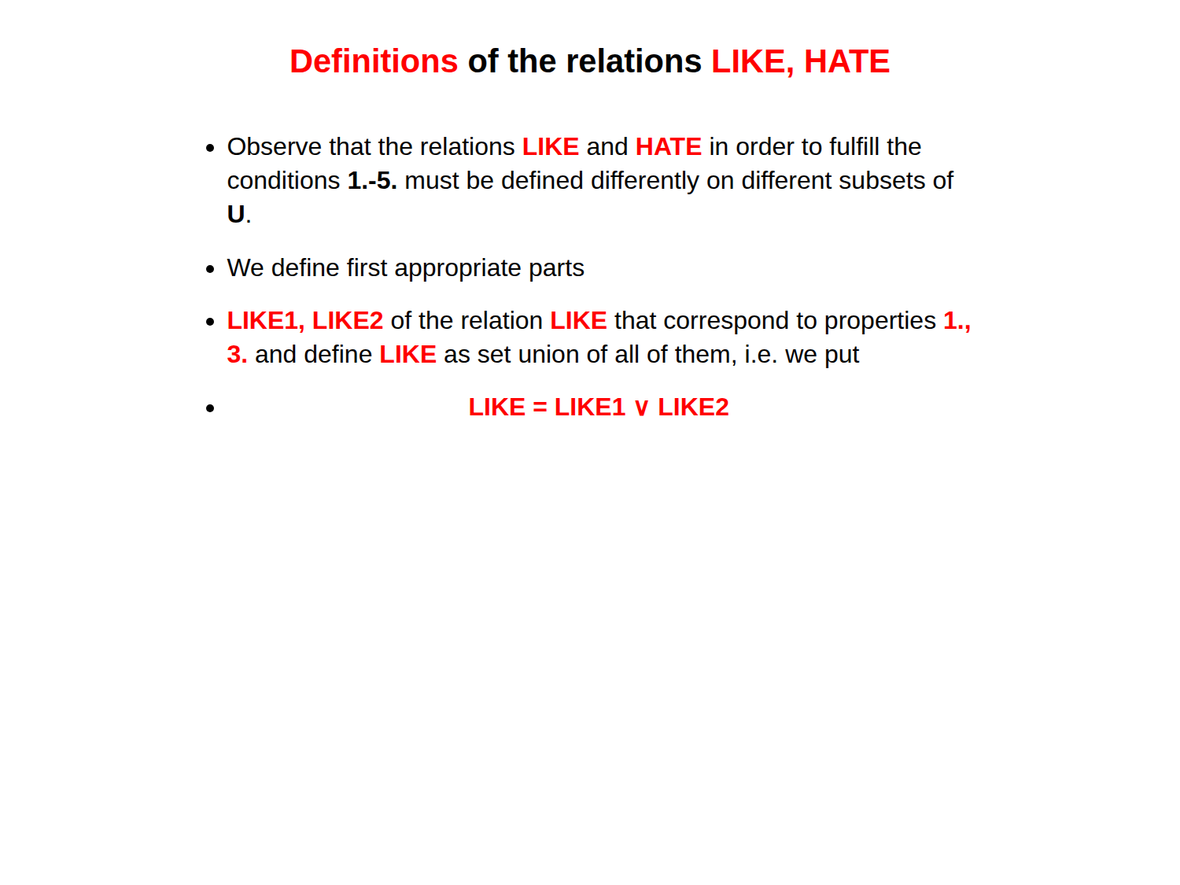Definitions of the relations LIKE, HATE
Observe that the relations LIKE and HATE in order to fulfill the conditions 1.-5. must be defined differently on different subsets of U.
We define first appropriate parts
LIKE1, LIKE2 of the relation LIKE that correspond to properties 1., 3. and define LIKE as set union of all of them, i.e. we put
LIKE = LIKE1 ∨ LIKE2